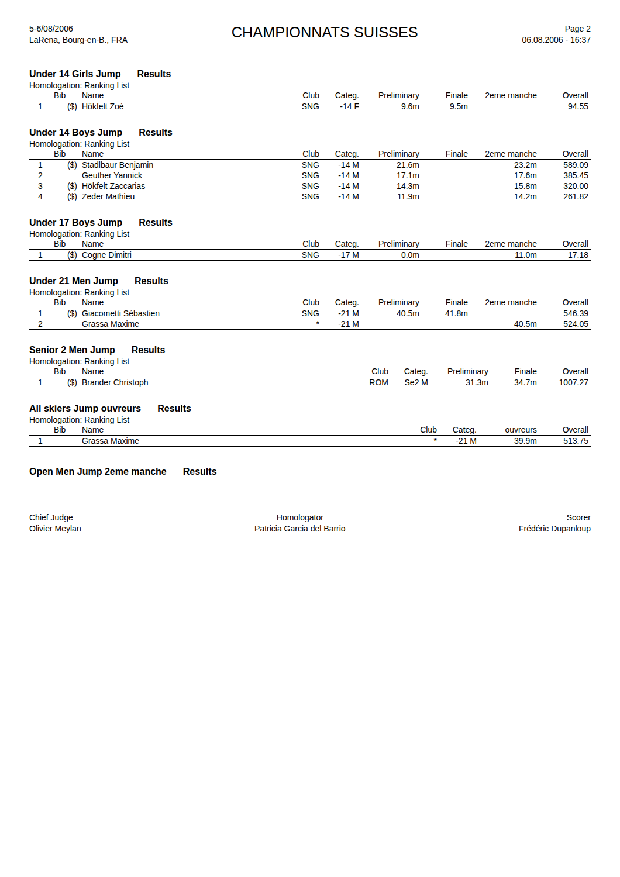5-6/08/2006
LaRena, Bourg-en-B., FRA
CHAMPIONNATS SUISSES
Page 2
06.08.2006 - 16:37
Under 14 Girls JumpResults
Homologation: Ranking List
| | Bib | Name | Club | Categ. | Preliminary | Finale | 2eme manche | Overall |
| --- | --- | --- | --- | --- | --- | --- | --- | --- |
| 1 | ($) | Hökfelt Zoé | SNG | -14 F | 9.6m | 9.5m | | 94.55 |
Under 14 Boys JumpResults
Homologation: Ranking List
| | Bib | Name | Club | Categ. | Preliminary | Finale | 2eme manche | Overall |
| --- | --- | --- | --- | --- | --- | --- | --- | --- |
| 1 | ($) | Stadlbaur Benjamin | SNG | -14 M | 21.6m | | 23.2m | 589.09 |
| 2 | | Geuther Yannick | SNG | -14 M | 17.1m | | 17.6m | 385.45 |
| 3 | ($) | Hökfelt Zaccarias | SNG | -14 M | 14.3m | | 15.8m | 320.00 |
| 4 | ($) | Zeder Mathieu | SNG | -14 M | 11.9m | | 14.2m | 261.82 |
Under 17 Boys JumpResults
Homologation: Ranking List
| | Bib | Name | Club | Categ. | Preliminary | Finale | 2eme manche | Overall |
| --- | --- | --- | --- | --- | --- | --- | --- | --- |
| 1 | ($) | Cogne Dimitri | SNG | -17 M | 0.0m | | 11.0m | 17.18 |
Under 21 Men JumpResults
Homologation: Ranking List
| | Bib | Name | Club | Categ. | Preliminary | Finale | 2eme manche | Overall |
| --- | --- | --- | --- | --- | --- | --- | --- | --- |
| 1 | ($) | Giacometti Sébastien | SNG | -21 M | 40.5m | 41.8m | | 546.39 |
| 2 | | Grassa Maxime | * | -21 M | | | 40.5m | 524.05 |
Senior 2 Men JumpResults
Homologation: Ranking List
| | Bib | Name | Club | Categ. | Preliminary | Finale | Overall |
| --- | --- | --- | --- | --- | --- | --- | --- |
| 1 | ($) | Brander Christoph | ROM | Se2 M | 31.3m | 34.7m | 1007.27 |
All skiers Jump ouvreursResults
Homologation: Ranking List
| | Bib | Name | Club | Categ. | ouvreurs | Overall |
| --- | --- | --- | --- | --- | --- | --- |
| 1 | | Grassa Maxime | * | -21 M | 39.9m | 513.75 |
Open Men Jump 2eme mancheResults
Chief Judge
Olivier Meylan
Homologator
Patricia Garcia del Barrio
Scorer
Frédéric Dupanloup